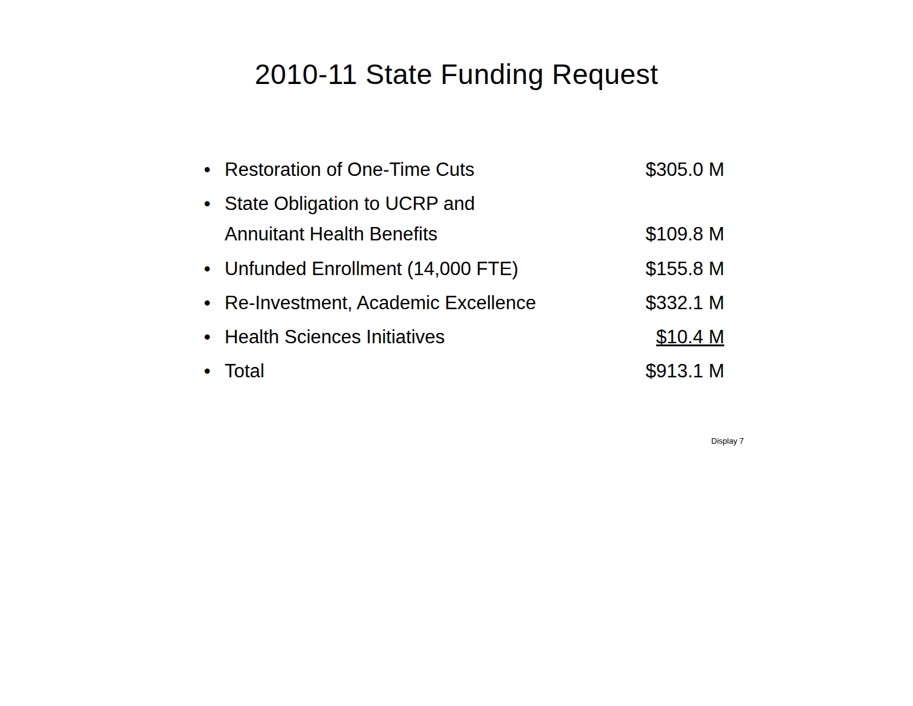2010-11 State Funding Request
Restoration of One-Time Cuts $305.0 M
State Obligation to UCRP and
Annuitant Health Benefits $109.8 M
Unfunded Enrollment (14,000 FTE) $155.8 M
Re-Investment, Academic Excellence $332.1 M
Health Sciences Initiatives $10.4 M
Total $913.1 M
Display 7